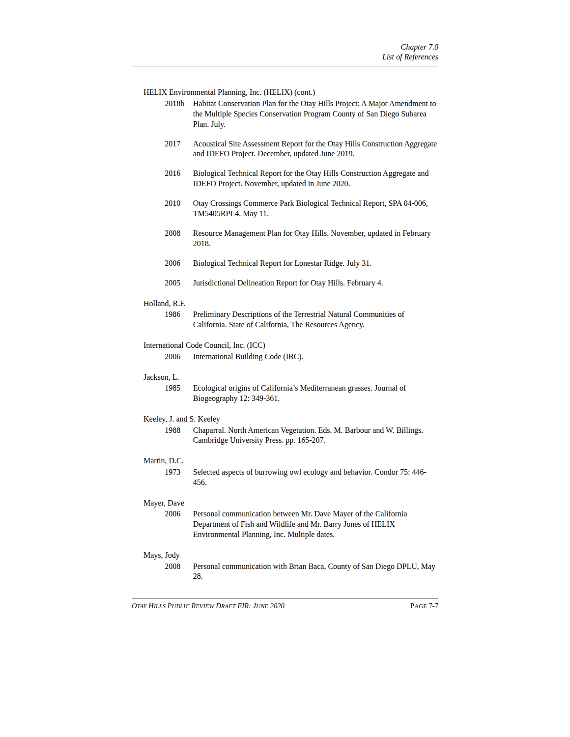Chapter 7.0 List of References
HELIX Environmental Planning, Inc. (HELIX) (cont.)
2018b
Habitat Conservation Plan for the Otay Hills Project: A Major Amendment to the Multiple Species Conservation Program County of San Diego Subarea Plan. July.
2017
Acoustical Site Assessment Report for the Otay Hills Construction Aggregate and IDEFO Project. December, updated June 2019.
2016
Biological Technical Report for the Otay Hills Construction Aggregate and IDEFO Project. November, updated in June 2020.
2010
Otay Crossings Commerce Park Biological Technical Report, SPA 04-006, TM5405RPL4. May 11.
2008
Resource Management Plan for Otay Hills. November, updated in February 2018.
2006
Biological Technical Report for Lonestar Ridge. July 31.
2005
Jurisdictional Delineation Report for Otay Hills. February 4.
Holland, R.F.
1986
Preliminary Descriptions of the Terrestrial Natural Communities of California. State of California, The Resources Agency.
International Code Council, Inc. (ICC)
2006
International Building Code (IBC).
Jackson, L.
1985
Ecological origins of California’s Mediterranean grasses. Journal of Biogeography 12: 349-361.
Keeley, J. and S. Keeley
1988
Chaparral. North American Vegetation. Eds. M. Barbour and W. Billings. Cambridge University Press. pp. 165-207.
Martin, D.C.
1973
Selected aspects of burrowing owl ecology and behavior. Condor 75: 446-456.
Mayer, Dave
2006
Personal communication between Mr. Dave Mayer of the California Department of Fish and Wildlife and Mr. Barry Jones of HELIX Environmental Planning, Inc. Multiple dates.
Mays, Jody
2008
Personal communication with Brian Baca, County of San Diego DPLU, May 28.
OTAY HILLS PUBLIC REVIEW DRAFT EIR: JUNE 2020
PAGE 7-7